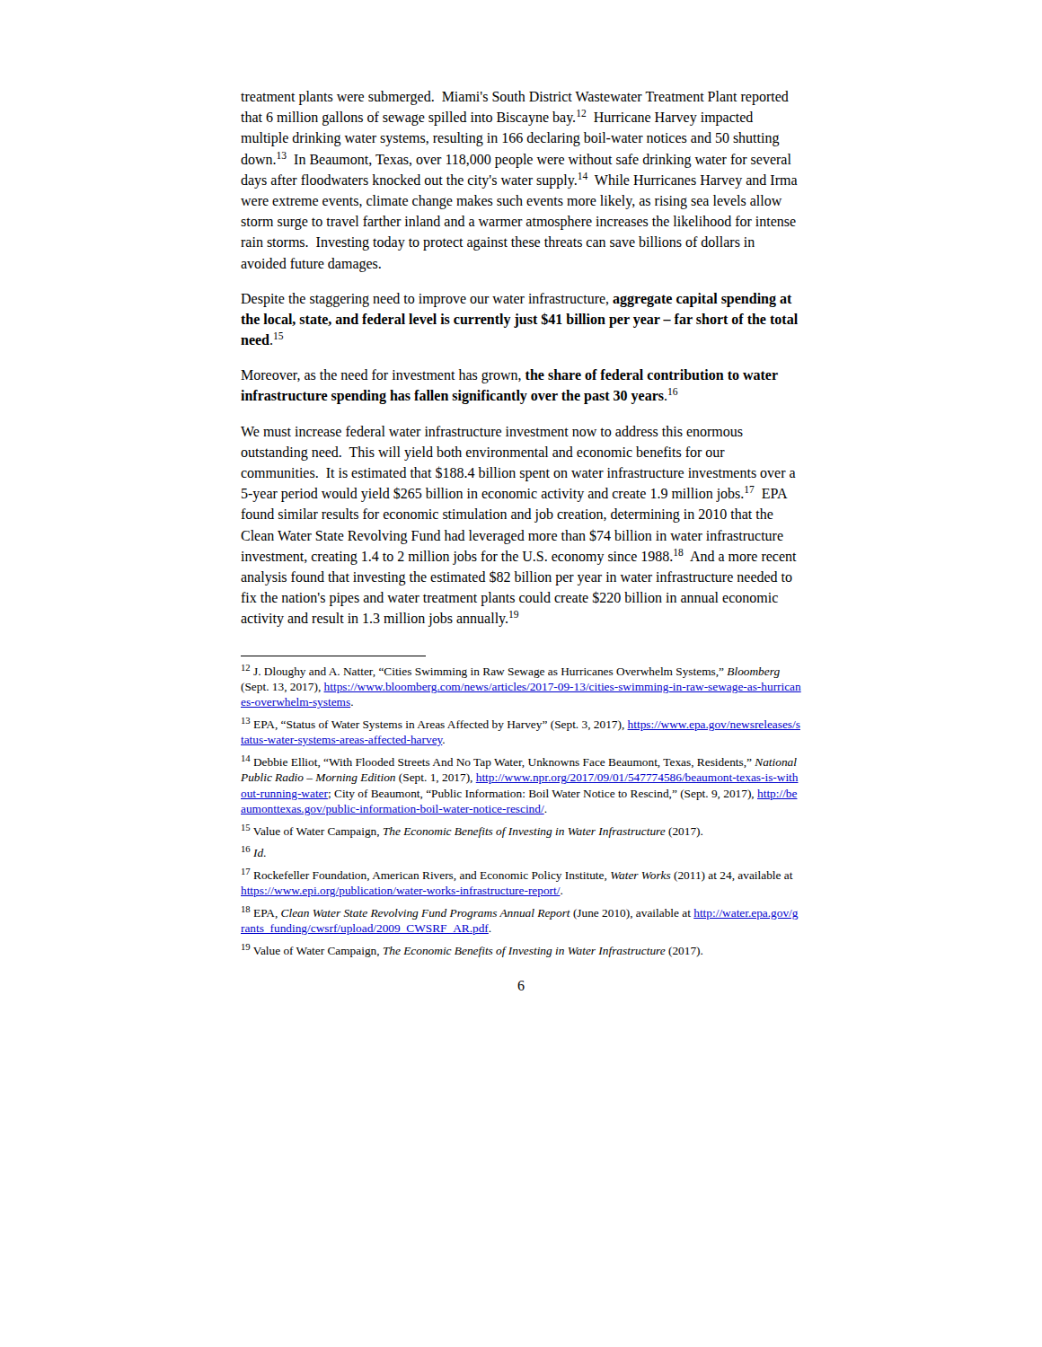treatment plants were submerged. Miami's South District Wastewater Treatment Plant reported that 6 million gallons of sewage spilled into Biscayne bay.12 Hurricane Harvey impacted multiple drinking water systems, resulting in 166 declaring boil-water notices and 50 shutting down.13 In Beaumont, Texas, over 118,000 people were without safe drinking water for several days after floodwaters knocked out the city's water supply.14 While Hurricanes Harvey and Irma were extreme events, climate change makes such events more likely, as rising sea levels allow storm surge to travel farther inland and a warmer atmosphere increases the likelihood for intense rain storms. Investing today to protect against these threats can save billions of dollars in avoided future damages.
Despite the staggering need to improve our water infrastructure, aggregate capital spending at the local, state, and federal level is currently just $41 billion per year – far short of the total need.15
Moreover, as the need for investment has grown, the share of federal contribution to water infrastructure spending has fallen significantly over the past 30 years.16
We must increase federal water infrastructure investment now to address this enormous outstanding need. This will yield both environmental and economic benefits for our communities. It is estimated that $188.4 billion spent on water infrastructure investments over a 5-year period would yield $265 billion in economic activity and create 1.9 million jobs.17 EPA found similar results for economic stimulation and job creation, determining in 2010 that the Clean Water State Revolving Fund had leveraged more than $74 billion in water infrastructure investment, creating 1.4 to 2 million jobs for the U.S. economy since 1988.18 And a more recent analysis found that investing the estimated $82 billion per year in water infrastructure needed to fix the nation's pipes and water treatment plants could create $220 billion in annual economic activity and result in 1.3 million jobs annually.19
12 J. Dloughy and A. Natter, “Cities Swimming in Raw Sewage as Hurricanes Overwhelm Systems,” Bloomberg (Sept. 13, 2017), https://www.bloomberg.com/news/articles/2017-09-13/cities-swimming-in-raw-sewage-as-hurricanes-overwhelm-systems.
13 EPA, “Status of Water Systems in Areas Affected by Harvey” (Sept. 3, 2017), https://www.epa.gov/newsreleases/status-water-systems-areas-affected-harvey.
14 Debbie Elliot, “With Flooded Streets And No Tap Water, Unknowns Face Beaumont, Texas, Residents,” National Public Radio – Morning Edition (Sept. 1, 2017), http://www.npr.org/2017/09/01/547774586/beaumont-texas-is-without-running-water; City of Beaumont, “Public Information: Boil Water Notice to Rescind,” (Sept. 9, 2017), http://beaumonttexas.gov/public-information-boil-water-notice-rescind/.
15 Value of Water Campaign, The Economic Benefits of Investing in Water Infrastructure (2017).
16 Id.
17 Rockefeller Foundation, American Rivers, and Economic Policy Institute, Water Works (2011) at 24, available at https://www.epi.org/publication/water-works-infrastructure-report/.
18 EPA, Clean Water State Revolving Fund Programs Annual Report (June 2010), available at http://water.epa.gov/grants_funding/cwsrf/upload/2009_CWSRF_AR.pdf.
19 Value of Water Campaign, The Economic Benefits of Investing in Water Infrastructure (2017).
6